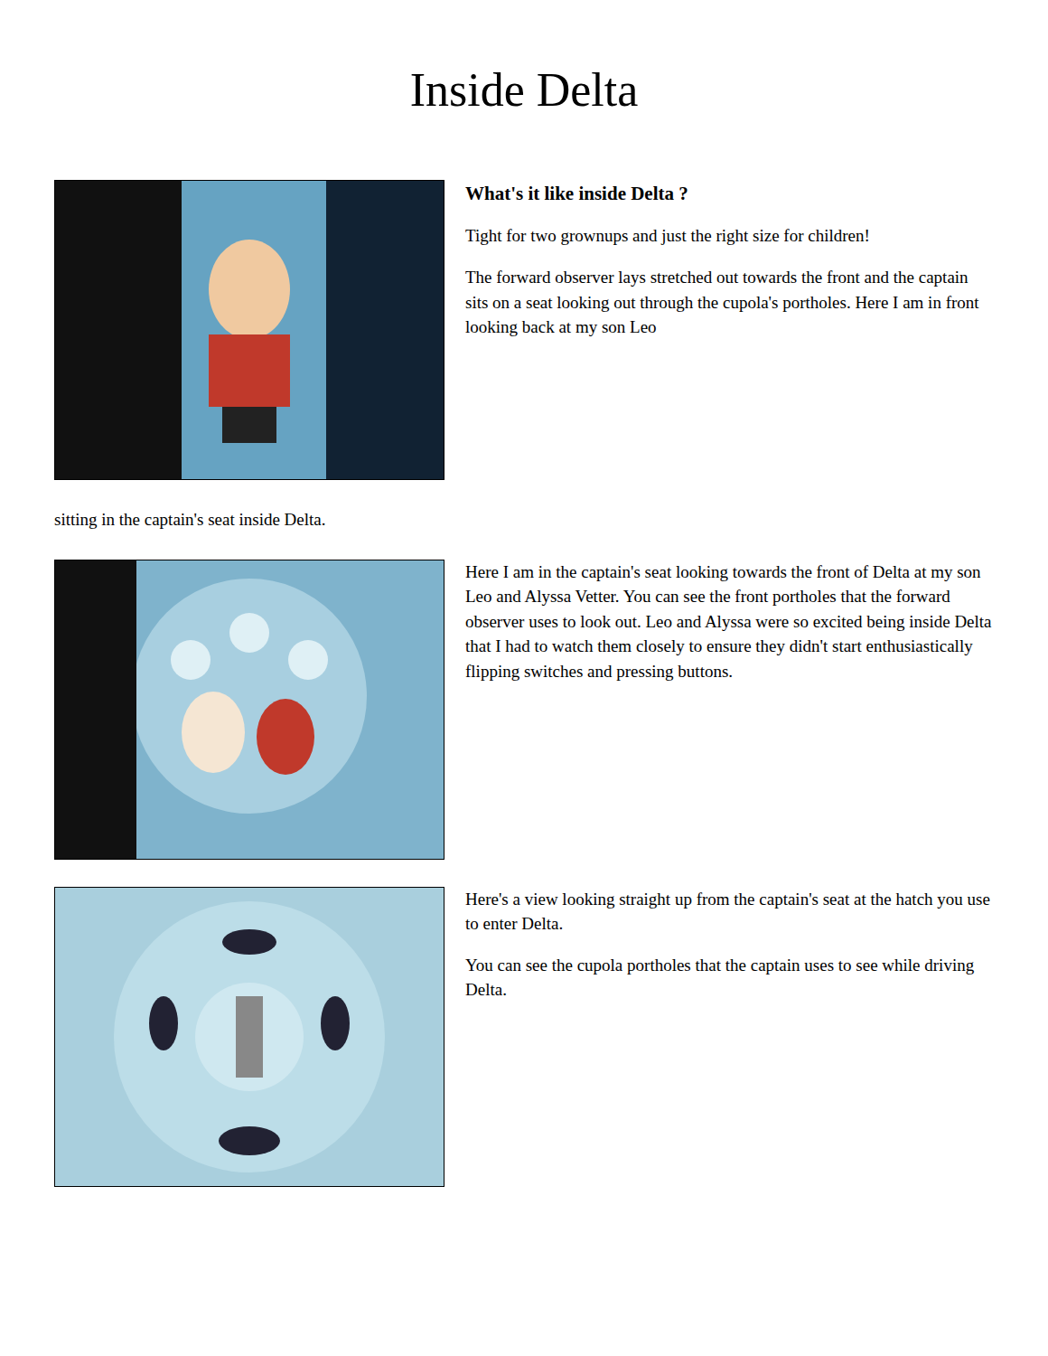Inside Delta
What's it like inside Delta ?
Tight for two grownups and just the right size for children!
The forward observer lays stretched out towards the front and the captain sits on a seat looking out through the cupola's portholes. Here I am in front looking back at my son Leo
sitting in the captain's seat inside Delta.
Here I am in the captain's seat looking towards the front of Delta at my son Leo and Alyssa Vetter. You can see the front portholes that the forward observer uses to look out. Leo and Alyssa were so excited being inside Delta that I had to watch them closely to ensure they didn't start enthusiastically flipping switches and pressing buttons.
Here's a view looking straight up from the captain's seat at the hatch you use to enter Delta.
You can see the cupola portholes that the captain uses to see while driving Delta.